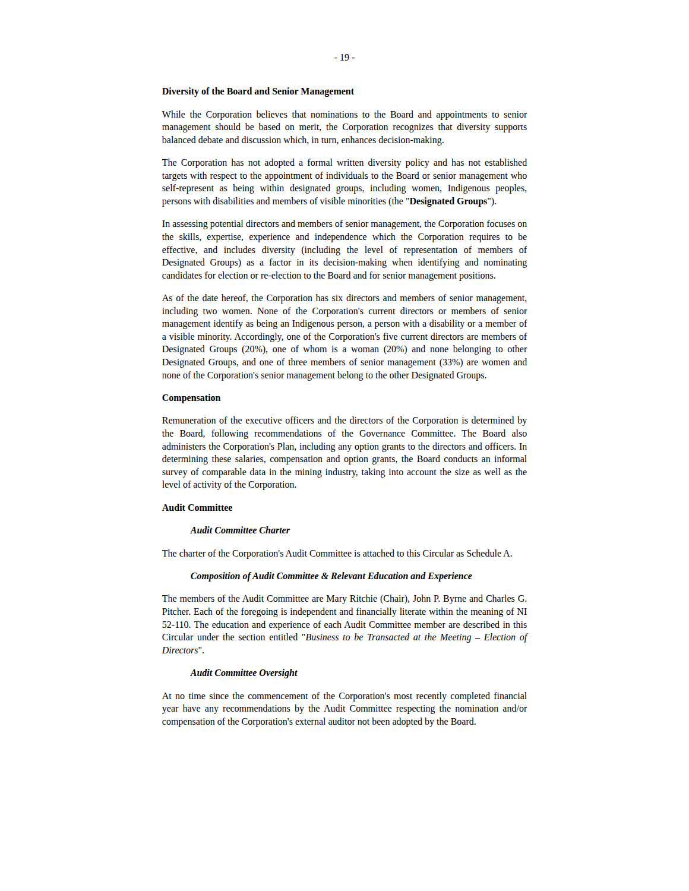- 19 -
Diversity of the Board and Senior Management
While the Corporation believes that nominations to the Board and appointments to senior management should be based on merit, the Corporation recognizes that diversity supports balanced debate and discussion which, in turn, enhances decision-making.
The Corporation has not adopted a formal written diversity policy and has not established targets with respect to the appointment of individuals to the Board or senior management who self-represent as being within designated groups, including women, Indigenous peoples, persons with disabilities and members of visible minorities (the "Designated Groups").
In assessing potential directors and members of senior management, the Corporation focuses on the skills, expertise, experience and independence which the Corporation requires to be effective, and includes diversity (including the level of representation of members of Designated Groups) as a factor in its decision-making when identifying and nominating candidates for election or re-election to the Board and for senior management positions.
As of the date hereof, the Corporation has six directors and members of senior management, including two women. None of the Corporation's current directors or members of senior management identify as being an Indigenous person, a person with a disability or a member of a visible minority. Accordingly, one of the Corporation's five current directors are members of Designated Groups (20%), one of whom is a woman (20%) and none belonging to other Designated Groups, and one of three members of senior management (33%) are women and none of the Corporation's senior management belong to the other Designated Groups.
Compensation
Remuneration of the executive officers and the directors of the Corporation is determined by the Board, following recommendations of the Governance Committee. The Board also administers the Corporation's Plan, including any option grants to the directors and officers. In determining these salaries, compensation and option grants, the Board conducts an informal survey of comparable data in the mining industry, taking into account the size as well as the level of activity of the Corporation.
Audit Committee
Audit Committee Charter
The charter of the Corporation's Audit Committee is attached to this Circular as Schedule A.
Composition of Audit Committee & Relevant Education and Experience
The members of the Audit Committee are Mary Ritchie (Chair), John P. Byrne and Charles G. Pitcher. Each of the foregoing is independent and financially literate within the meaning of NI 52-110. The education and experience of each Audit Committee member are described in this Circular under the section entitled "Business to be Transacted at the Meeting – Election of Directors".
Audit Committee Oversight
At no time since the commencement of the Corporation's most recently completed financial year have any recommendations by the Audit Committee respecting the nomination and/or compensation of the Corporation's external auditor not been adopted by the Board.